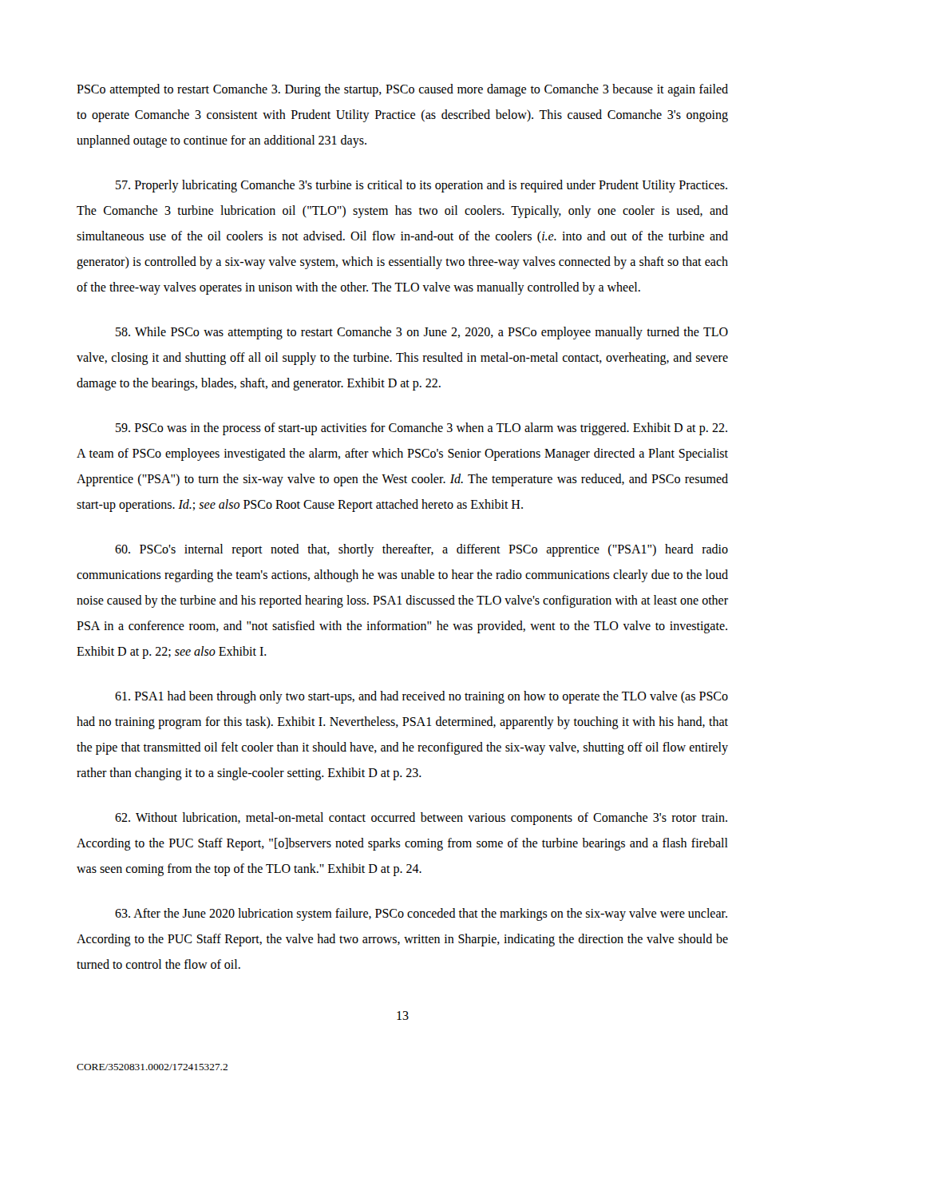PSCo attempted to restart Comanche 3. During the startup, PSCo caused more damage to Comanche 3 because it again failed to operate Comanche 3 consistent with Prudent Utility Practice (as described below). This caused Comanche 3's ongoing unplanned outage to continue for an additional 231 days.
57. Properly lubricating Comanche 3's turbine is critical to its operation and is required under Prudent Utility Practices. The Comanche 3 turbine lubrication oil ("TLO") system has two oil coolers. Typically, only one cooler is used, and simultaneous use of the oil coolers is not advised. Oil flow in-and-out of the coolers (i.e. into and out of the turbine and generator) is controlled by a six-way valve system, which is essentially two three-way valves connected by a shaft so that each of the three-way valves operates in unison with the other. The TLO valve was manually controlled by a wheel.
58. While PSCo was attempting to restart Comanche 3 on June 2, 2020, a PSCo employee manually turned the TLO valve, closing it and shutting off all oil supply to the turbine. This resulted in metal-on-metal contact, overheating, and severe damage to the bearings, blades, shaft, and generator. Exhibit D at p. 22.
59. PSCo was in the process of start-up activities for Comanche 3 when a TLO alarm was triggered. Exhibit D at p. 22. A team of PSCo employees investigated the alarm, after which PSCo's Senior Operations Manager directed a Plant Specialist Apprentice ("PSA") to turn the six-way valve to open the West cooler. Id. The temperature was reduced, and PSCo resumed start-up operations. Id.; see also PSCo Root Cause Report attached hereto as Exhibit H.
60. PSCo's internal report noted that, shortly thereafter, a different PSCo apprentice ("PSA1") heard radio communications regarding the team's actions, although he was unable to hear the radio communications clearly due to the loud noise caused by the turbine and his reported hearing loss. PSA1 discussed the TLO valve's configuration with at least one other PSA in a conference room, and "not satisfied with the information" he was provided, went to the TLO valve to investigate. Exhibit D at p. 22; see also Exhibit I.
61. PSA1 had been through only two start-ups, and had received no training on how to operate the TLO valve (as PSCo had no training program for this task). Exhibit I. Nevertheless, PSA1 determined, apparently by touching it with his hand, that the pipe that transmitted oil felt cooler than it should have, and he reconfigured the six-way valve, shutting off oil flow entirely rather than changing it to a single-cooler setting. Exhibit D at p. 23.
62. Without lubrication, metal-on-metal contact occurred between various components of Comanche 3's rotor train. According to the PUC Staff Report, "[o]bservers noted sparks coming from some of the turbine bearings and a flash fireball was seen coming from the top of the TLO tank." Exhibit D at p. 24.
63. After the June 2020 lubrication system failure, PSCo conceded that the markings on the six-way valve were unclear. According to the PUC Staff Report, the valve had two arrows, written in Sharpie, indicating the direction the valve should be turned to control the flow of oil.
13
CORE/3520831.0002/172415327.2